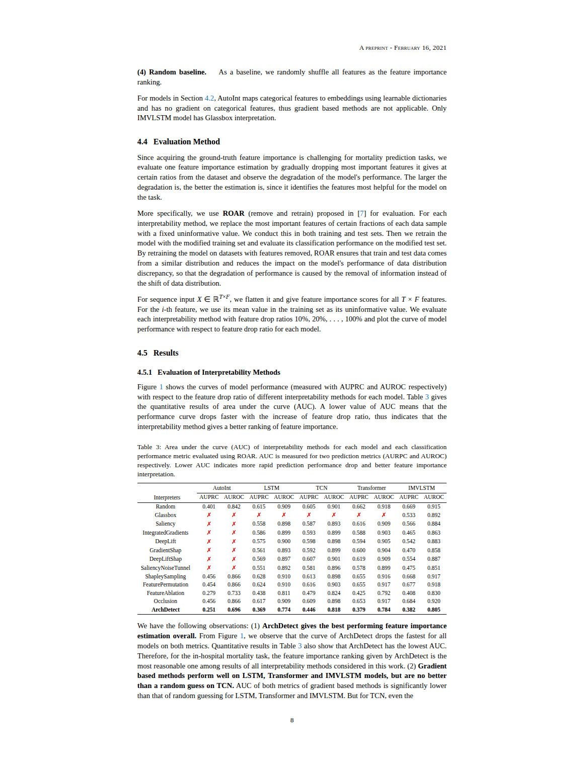A preprint - February 16, 2021
(4) Random baseline. As a baseline, we randomly shuffle all features as the feature importance ranking.
For models in Section 4.2, AutoInt maps categorical features to embeddings using learnable dictionaries and has no gradient on categorical features, thus gradient based methods are not applicable. Only IMVLSTM model has Glassbox interpretation.
4.4 Evaluation Method
Since acquiring the ground-truth feature importance is challenging for mortality prediction tasks, we evaluate one feature importance estimation by gradually dropping most important features it gives at certain ratios from the dataset and observe the degradation of the model's performance. The larger the degradation is, the better the estimation is, since it identifies the features most helpful for the model on the task.
More specifically, we use ROAR (remove and retrain) proposed in [7] for evaluation. For each interpretability method, we replace the most important features of certain fractions of each data sample with a fixed uninformative value. We conduct this in both training and test sets. Then we retrain the model with the modified training set and evaluate its classification performance on the modified test set. By retraining the model on datasets with features removed, ROAR ensures that train and test data comes from a similar distribution and reduces the impact on the model's performance of data distribution discrepancy, so that the degradation of performance is caused by the removal of information instead of the shift of data distribution.
For sequence input X ∈ ℝT×F, we flatten it and give feature importance scores for all T × F features. For the i-th feature, we use its mean value in the training set as its uninformative value. We evaluate each interpretability method with feature drop ratios 10%, 20%, . . . , 100% and plot the curve of model performance with respect to feature drop ratio for each model.
4.5 Results
4.5.1 Evaluation of Interpretability Methods
Figure 1 shows the curves of model performance (measured with AUPRC and AUROC respectively) with respect to the feature drop ratio of different interpretability methods for each model. Table 3 gives the quantitative results of area under the curve (AUC). A lower value of AUC means that the performance curve drops faster with the increase of feature drop ratio, thus indicates that the interpretability method gives a better ranking of feature importance.
Table 3: Area under the curve (AUC) of interpretability methods for each model and each classification performance metric evaluated using ROAR. AUC is measured for two prediction metrics (AURPC and AUROC) respectively. Lower AUC indicates more rapid prediction performance drop and better feature importance interpretation.
| Interpreters | AutoInt | LSTM | TCN | Transformer | IMVLSTM |
| --- | --- | --- | --- | --- | --- |
| AUPRC | AUROC | AUPRC | AUROC | AUPRC | AUROC | AUPRC | AUROC | AUPRC | AUROC |
| Random | 0.401 | 0.842 | 0.615 | 0.909 | 0.605 | 0.901 | 0.662 | 0.918 | 0.669 | 0.915 |
| Glassbox | ✗ | ✗ | ✗ | ✗ | ✗ | ✗ | ✗ | ✗ | 0.533 | 0.892 |
| Saliency | ✗ | ✗ | 0.558 | 0.898 | 0.587 | 0.893 | 0.616 | 0.909 | 0.566 | 0.884 |
| IntegratedGradients | ✗ | ✗ | 0.586 | 0.899 | 0.593 | 0.899 | 0.588 | 0.903 | 0.465 | 0.863 |
| DeepLift | ✗ | ✗ | 0.575 | 0.900 | 0.598 | 0.898 | 0.594 | 0.905 | 0.542 | 0.883 |
| GradientShap | ✗ | ✗ | 0.561 | 0.893 | 0.592 | 0.899 | 0.600 | 0.904 | 0.470 | 0.858 |
| DeepLiftShap | ✗ | ✗ | 0.569 | 0.897 | 0.607 | 0.901 | 0.619 | 0.909 | 0.554 | 0.887 |
| SaliencyNoiseTunnel | ✗ | ✗ | 0.551 | 0.892 | 0.581 | 0.896 | 0.578 | 0.899 | 0.475 | 0.851 |
| ShapleySampling | 0.456 | 0.866 | 0.628 | 0.910 | 0.613 | 0.898 | 0.655 | 0.916 | 0.668 | 0.917 |
| FeaturePermutation | 0.454 | 0.866 | 0.624 | 0.910 | 0.616 | 0.903 | 0.655 | 0.917 | 0.677 | 0.918 |
| FeatureAblation | 0.279 | 0.733 | 0.438 | 0.811 | 0.479 | 0.824 | 0.425 | 0.792 | 0.408 | 0.830 |
| Occlusion | 0.456 | 0.866 | 0.617 | 0.909 | 0.609 | 0.898 | 0.653 | 0.917 | 0.684 | 0.920 |
| ArchDetect | 0.251 | 0.696 | 0.369 | 0.774 | 0.446 | 0.818 | 0.379 | 0.784 | 0.382 | 0.805 |
We have the following observations: (1) ArchDetect gives the best performing feature importance estimation overall. From Figure 1, we observe that the curve of ArchDetect drops the fastest for all models on both metrics. Quantitative results in Table 3 also show that ArchDetect has the lowest AUC. Therefore, for the in-hospital mortality task, the feature importance ranking given by ArchDetect is the most reasonable one among results of all interpretability methods considered in this work. (2) Gradient based methods perform well on LSTM, Transformer and IMVLSTM models, but are no better than a random guess on TCN. AUC of both metrics of gradient based methods is significantly lower than that of random guessing for LSTM, Transformer and IMVLSTM. But for TCN, even the
8